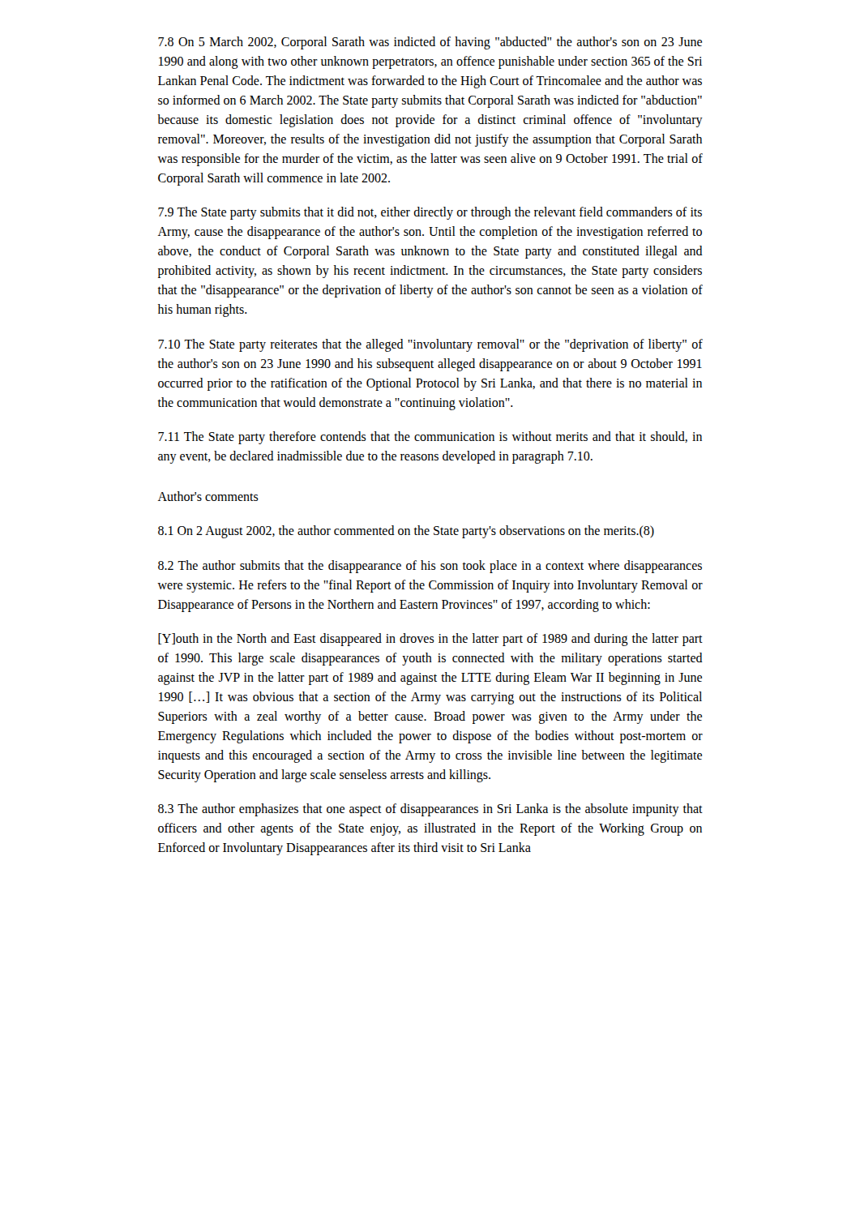7.8 On 5 March 2002, Corporal Sarath was indicted of having "abducted" the author's son on 23 June 1990 and along with two other unknown perpetrators, an offence punishable under section 365 of the Sri Lankan Penal Code. The indictment was forwarded to the High Court of Trincomalee and the author was so informed on 6 March 2002. The State party submits that Corporal Sarath was indicted for "abduction" because its domestic legislation does not provide for a distinct criminal offence of "involuntary removal". Moreover, the results of the investigation did not justify the assumption that Corporal Sarath was responsible for the murder of the victim, as the latter was seen alive on 9 October 1991. The trial of Corporal Sarath will commence in late 2002.
7.9 The State party submits that it did not, either directly or through the relevant field commanders of its Army, cause the disappearance of the author's son. Until the completion of the investigation referred to above, the conduct of Corporal Sarath was unknown to the State party and constituted illegal and prohibited activity, as shown by his recent indictment. In the circumstances, the State party considers that the "disappearance" or the deprivation of liberty of the author's son cannot be seen as a violation of his human rights.
7.10 The State party reiterates that the alleged "involuntary removal" or the "deprivation of liberty" of the author's son on 23 June 1990 and his subsequent alleged disappearance on or about 9 October 1991 occurred prior to the ratification of the Optional Protocol by Sri Lanka, and that there is no material in the communication that would demonstrate a "continuing violation".
7.11 The State party therefore contends that the communication is without merits and that it should, in any event, be declared inadmissible due to the reasons developed in paragraph 7.10.
Author's comments
8.1 On 2 August 2002, the author commented on the State party's observations on the merits.(8)
8.2 The author submits that the disappearance of his son took place in a context where disappearances were systemic. He refers to the "final Report of the Commission of Inquiry into Involuntary Removal or Disappearance of Persons in the Northern and Eastern Provinces" of 1997, according to which:
[Y]outh in the North and East disappeared in droves in the latter part of 1989 and during the latter part of 1990. This large scale disappearances of youth is connected with the military operations started against the JVP in the latter part of 1989 and against the LTTE during Eleam War II beginning in June 1990 […] It was obvious that a section of the Army was carrying out the instructions of its Political Superiors with a zeal worthy of a better cause. Broad power was given to the Army under the Emergency Regulations which included the power to dispose of the bodies without post-mortem or inquests and this encouraged a section of the Army to cross the invisible line between the legitimate Security Operation and large scale senseless arrests and killings.
8.3 The author emphasizes that one aspect of disappearances in Sri Lanka is the absolute impunity that officers and other agents of the State enjoy, as illustrated in the Report of the Working Group on Enforced or Involuntary Disappearances after its third visit to Sri Lanka